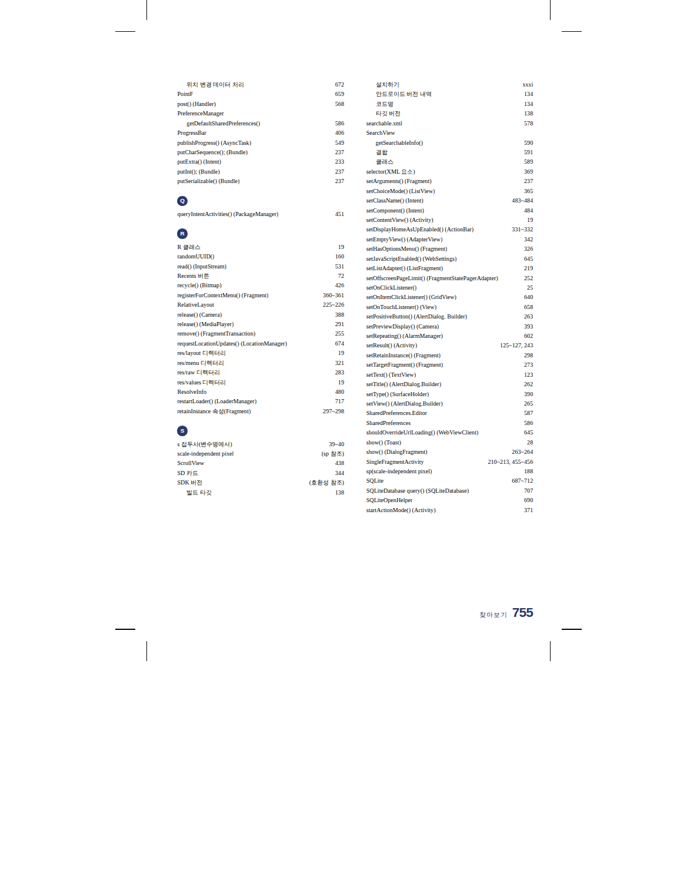위치 변경 데이터 처리 672
PointF 659
post() (Handler) 568
PreferenceManager
getDefaultSharedPreferences() 586
ProgressBar 406
publishProgress() (AsyncTask) 549
putCharSequence(); (Bundle) 237
putExtra() (Intent) 233
putInt(); (Bundle) 237
putSerializable() (Bundle) 237
Q
queryIntentActivities() (PackageManager) 451
R
R 클래스 19
randomUUID() 160
read() (InputStream) 531
Recents 버튼 72
recycle() (Bitmap) 426
registerForContextMenu() (Fragment) 360~361
RelativeLayout 225~226
release() (Camera) 388
release() (MediaPlayer) 291
remove() (FragmentTransaction) 255
requestLocationUpdates() (LocationManager) 674
res/layout 디렉터리 19
res/menu 디렉터리 321
res/raw 디렉터리 283
res/values 디렉터리 19
ResolveInfo 480
restartLoader() (LoaderManager) 717
retainInstance 속성(Fragment) 297~298
S
s 접두사(변수명에서) 39~40
scale-independent pixel(sp 참조)
ScrollView 438
SD 카드 344
SDK 버전(호환성 참조)
빌드 타깃 138
설치하기 xxxi
안드로이드 버전 내역 134
코드명 134
타깃 버전 138
searchable.xml 578
SearchView
getSearchableInfo() 590
결합 591
클래스 589
selector(XML 요소) 369
setArguments() (Fragment) 237
setChoiceMode() (ListView) 365
setClassName() (Intent) 483~484
setComponent() (Intent) 484
setContentView() (Activity) 19
setDisplayHomeAsUpEnabled() (ActionBar) 331~332
setEmptyView() (AdapterView) 342
setHasOptionsMenu() (Fragment) 326
setJavaScriptEnabled() (WebSettings) 645
setListAdapter() (ListFragment) 219
setOffscreenPageLimit() (FragmentStatePagerAdapter) 252
setOnClickListener() 25
setOnItemClickListener() (GridView) 640
setOnTouchListener() (View) 658
setPositiveButton() (AlertDialog. Builder) 263
setPreviewDisplay() (Camera) 393
setRepeating() (AlarmManager) 602
setResult() (Activity) 125~127, 243
setRetainInstance() (Fragment) 298
setTargetFragment() (Fragment) 273
setText() (TextView) 123
setTitle() (AlertDialog.Builder) 262
setType() (SurfaceHolder) 390
setView() (AlertDialog.Builder) 265
SharedPreferences.Editor 587
SharedPreferences 586
shouldOverrideUrlLoading() (WebViewClient) 645
show() (Toast) 28
show() (DialogFragment) 263~264
SingleFragmentActivity 210~213, 455~456
sp(scale-independent pixel) 188
SQLite 687~712
SQLiteDatabase query() (SQLiteDatabase) 707
SQLiteOpenHelper 690
startActionMode() (Activity) 371
찾아보기 755